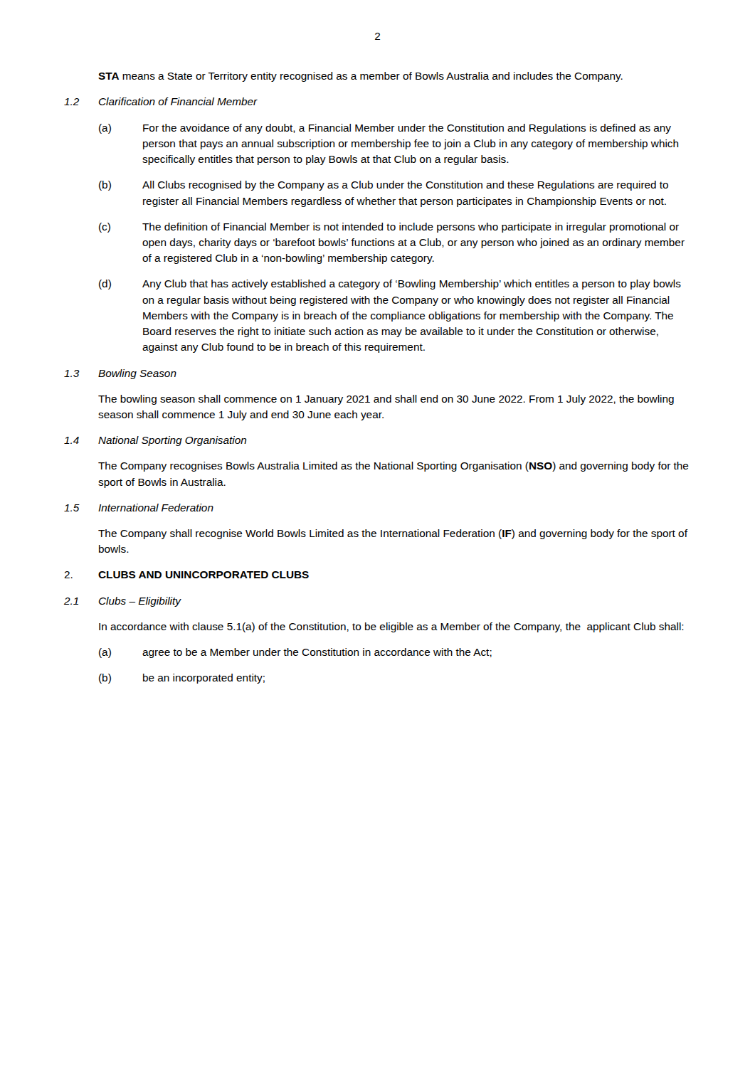2
STA means a State or Territory entity recognised as a member of Bowls Australia and includes the Company.
1.2 Clarification of Financial Member
(a) For the avoidance of any doubt, a Financial Member under the Constitution and Regulations is defined as any person that pays an annual subscription or membership fee to join a Club in any category of membership which specifically entitles that person to play Bowls at that Club on a regular basis.
(b) All Clubs recognised by the Company as a Club under the Constitution and these Regulations are required to register all Financial Members regardless of whether that person participates in Championship Events or not.
(c) The definition of Financial Member is not intended to include persons who participate in irregular promotional or open days, charity days or ‘barefoot bowls’ functions at a Club, or any person who joined as an ordinary member of a registered Club in a ‘non-bowling’ membership category.
(d) Any Club that has actively established a category of ‘Bowling Membership’ which entitles a person to play bowls on a regular basis without being registered with the Company or who knowingly does not register all Financial Members with the Company is in breach of the compliance obligations for membership with the Company. The Board reserves the right to initiate such action as may be available to it under the Constitution or otherwise, against any Club found to be in breach of this requirement.
1.3 Bowling Season
The bowling season shall commence on 1 January 2021 and shall end on 30 June 2022. From 1 July 2022, the bowling season shall commence 1 July and end 30 June each year.
1.4 National Sporting Organisation
The Company recognises Bowls Australia Limited as the National Sporting Organisation (NSO) and governing body for the sport of Bowls in Australia.
1.5 International Federation
The Company shall recognise World Bowls Limited as the International Federation (IF) and governing body for the sport of bowls.
2. CLUBS AND UNINCORPORATED CLUBS
2.1 Clubs – Eligibility
In accordance with clause 5.1(a) of the Constitution, to be eligible as a Member of the Company, the applicant Club shall:
(a) agree to be a Member under the Constitution in accordance with the Act;
(b) be an incorporated entity;